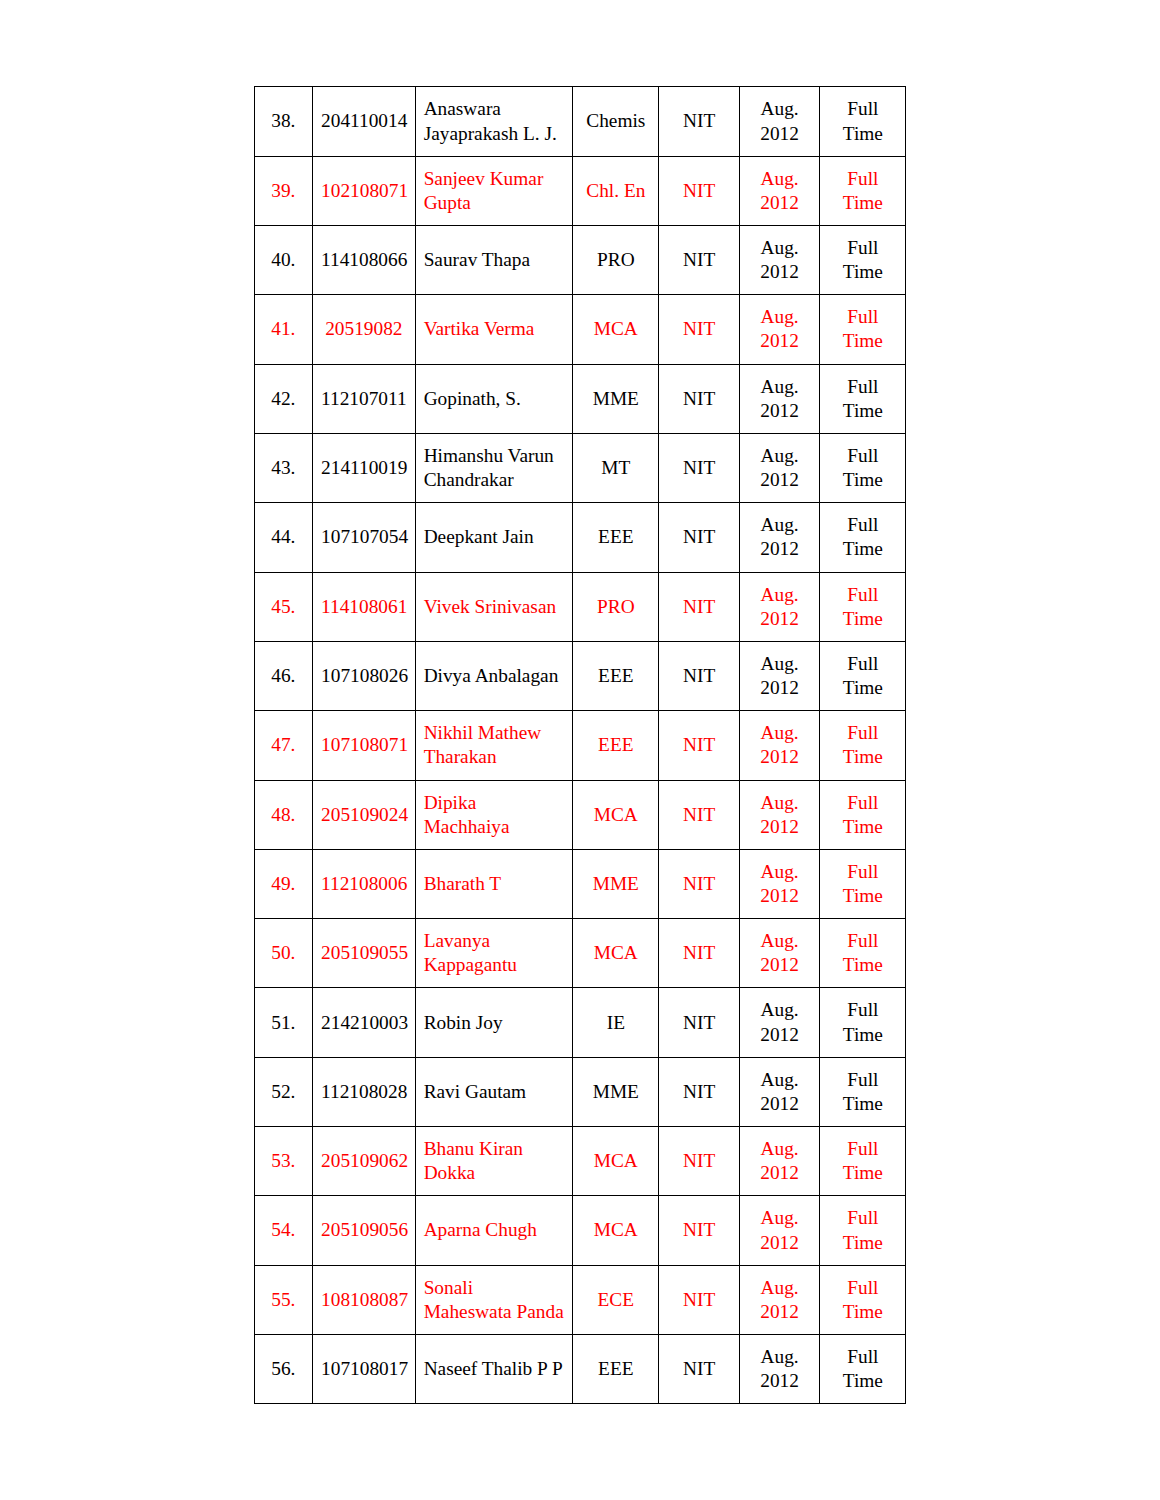| 38. | 204110014 | Anaswara Jayaprakash L. J. | Chemis | NIT | Aug. 2012 | Full Time |
| 39. | 102108071 | Sanjeev Kumar Gupta | Chl. En | NIT | Aug. 2012 | Full Time |
| 40. | 114108066 | Saurav Thapa | PRO | NIT | Aug. 2012 | Full Time |
| 41. | 20519082 | Vartika Verma | MCA | NIT | Aug. 2012 | Full Time |
| 42. | 112107011 | Gopinath, S. | MME | NIT | Aug. 2012 | Full Time |
| 43. | 214110019 | Himanshu Varun Chandrakar | MT | NIT | Aug. 2012 | Full Time |
| 44. | 107107054 | Deepkant Jain | EEE | NIT | Aug. 2012 | Full Time |
| 45. | 114108061 | Vivek Srinivasan | PRO | NIT | Aug. 2012 | Full Time |
| 46. | 107108026 | Divya Anbalagan | EEE | NIT | Aug. 2012 | Full Time |
| 47. | 107108071 | Nikhil Mathew Tharakan | EEE | NIT | Aug. 2012 | Full Time |
| 48. | 205109024 | Dipika Machhaiya | MCA | NIT | Aug. 2012 | Full Time |
| 49. | 112108006 | Bharath T | MME | NIT | Aug. 2012 | Full Time |
| 50. | 205109055 | Lavanya Kappagantu | MCA | NIT | Aug. 2012 | Full Time |
| 51. | 214210003 | Robin Joy | IE | NIT | Aug. 2012 | Full Time |
| 52. | 112108028 | Ravi Gautam | MME | NIT | Aug. 2012 | Full Time |
| 53. | 205109062 | Bhanu Kiran Dokka | MCA | NIT | Aug. 2012 | Full Time |
| 54. | 205109056 | Aparna Chugh | MCA | NIT | Aug. 2012 | Full Time |
| 55. | 108108087 | Sonali Maheswata Panda | ECE | NIT | Aug. 2012 | Full Time |
| 56. | 107108017 | Naseef Thalib P P | EEE | NIT | Aug. 2012 | Full Time |